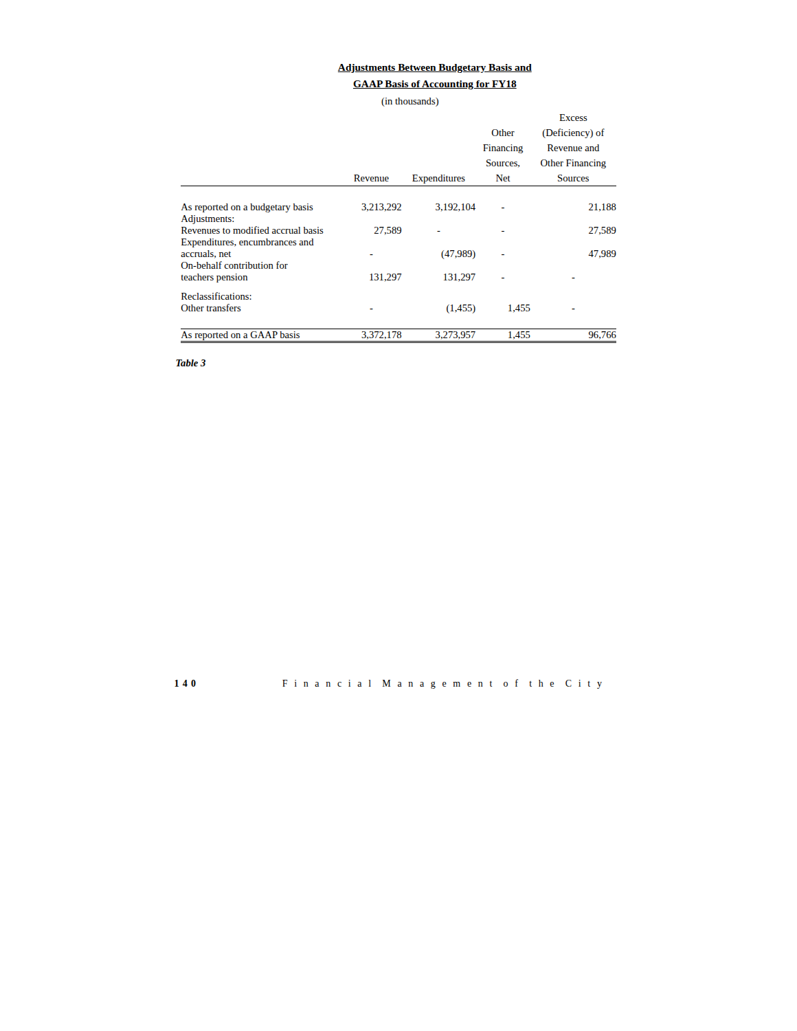Adjustments Between Budgetary Basis and
GAAP Basis of Accounting for FY18
(in thousands)
| | | | | Excess |
| | | | Other | (Deficiency) of |
| | | | Financing | Revenue and |
| | | | Sources, | Other Financing |
| | Revenue | Expenditures | Net | Sources |
| As reported on a budgetary basis | 3,213,292 | 3,192,104 | - | 21,188 |
| Adjustments: | | | | |
| Revenues to modified accrual basis | 27,589 | - | - | 27,589 |
| Expenditures, encumbrances and | | | | |
| accruals, net | - | (47,989) | - | 47,989 |
| On-behalf contribution for | | | | |
| teachers pension | 131,297 | 131,297 | - | - |
| Reclassifications: | | | | |
| Other transfers | - | (1,455) | 1,455 | - |
| As reported on a GAAP basis | 3,372,178 | 3,273,957 | 1,455 | 96,766 |
Table 3
1 4 0 F i n a n c i a l M a n a g e m e n t o f t h e C i t y